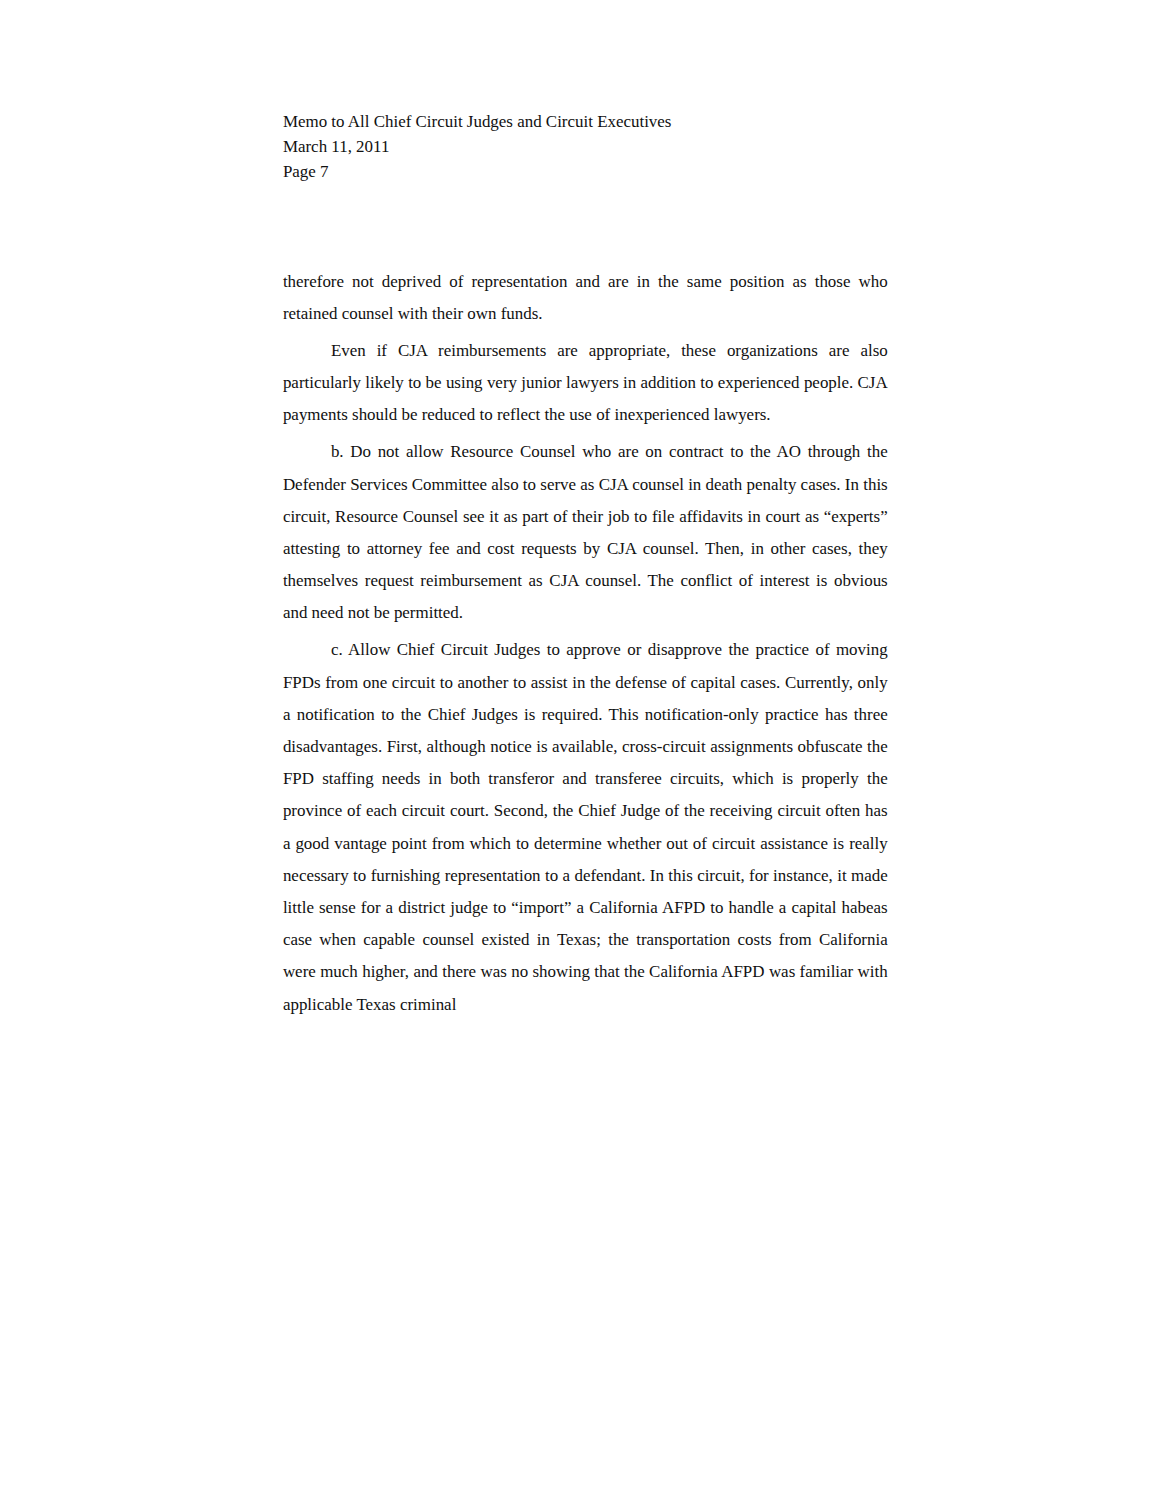Memo to All Chief Circuit Judges and Circuit Executives March 11, 2011 Page 7
therefore not deprived of representation and are in the same position as those who retained counsel with their own funds.
Even if CJA reimbursements are appropriate, these organizations are also particularly likely to be using very junior lawyers in addition to experienced people. CJA payments should be reduced to reflect the use of inexperienced lawyers.
b. Do not allow Resource Counsel who are on contract to the AO through the Defender Services Committee also to serve as CJA counsel in death penalty cases. In this circuit, Resource Counsel see it as part of their job to file affidavits in court as “experts” attesting to attorney fee and cost requests by CJA counsel. Then, in other cases, they themselves request reimbursement as CJA counsel. The conflict of interest is obvious and need not be permitted.
c. Allow Chief Circuit Judges to approve or disapprove the practice of moving FPDs from one circuit to another to assist in the defense of capital cases. Currently, only a notification to the Chief Judges is required. This notification-only practice has three disadvantages. First, although notice is available, cross-circuit assignments obfuscate the FPD staffing needs in both transferor and transferee circuits, which is properly the province of each circuit court. Second, the Chief Judge of the receiving circuit often has a good vantage point from which to determine whether out of circuit assistance is really necessary to furnishing representation to a defendant. In this circuit, for instance, it made little sense for a district judge to “import” a California AFPD to handle a capital habeas case when capable counsel existed in Texas; the transportation costs from California were much higher, and there was no showing that the California AFPD was familiar with applicable Texas criminal